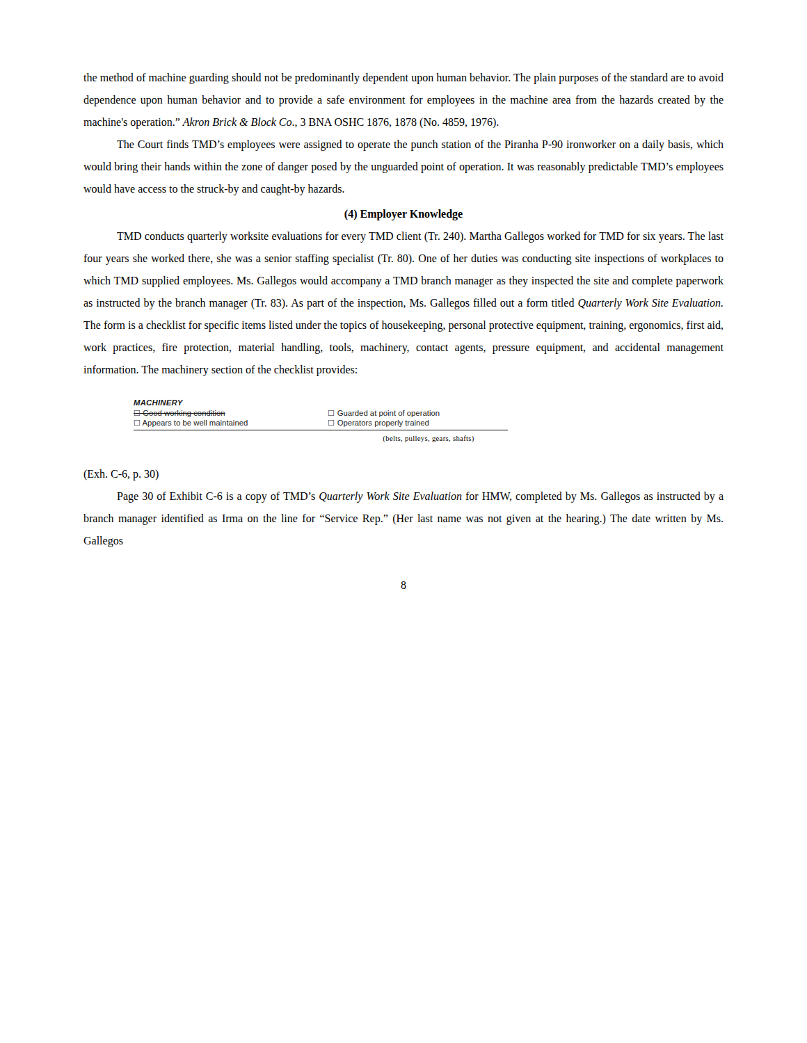the method of machine guarding should not be predominantly dependent upon human behavior. The plain purposes of the standard are to avoid dependence upon human behavior and to provide a safe environment for employees in the machine area from the hazards created by the machine's operation.” Akron Brick & Block Co., 3 BNA OSHC 1876, 1878 (No. 4859, 1976).
The Court finds TMD’s employees were assigned to operate the punch station of the Piranha P-90 ironworker on a daily basis, which would bring their hands within the zone of danger posed by the unguarded point of operation. It was reasonably predictable TMD’s employees would have access to the struck-by and caught-by hazards.
(4) Employer Knowledge
TMD conducts quarterly worksite evaluations for every TMD client (Tr. 240). Martha Gallegos worked for TMD for six years. The last four years she worked there, she was a senior staffing specialist (Tr. 80). One of her duties was conducting site inspections of workplaces to which TMD supplied employees. Ms. Gallegos would accompany a TMD branch manager as they inspected the site and complete paperwork as instructed by the branch manager (Tr. 83). As part of the inspection, Ms. Gallegos filled out a form titled Quarterly Work Site Evaluation. The form is a checklist for specific items listed under the topics of housekeeping, personal protective equipment, training, ergonomics, first aid, work practices, fire protection, material handling, tools, machinery, contact agents, pressure equipment, and accidental management information. The machinery section of the checklist provides:
MACHINERY
☐ Good working condition
☐ Appears to be well maintained
☐ Guarded at point of operation
☐ Operators properly trained
(belts, pulleys, gears, shafts)
(Exh. C-6, p. 30)
Page 30 of Exhibit C-6 is a copy of TMD’s Quarterly Work Site Evaluation for HMW, completed by Ms. Gallegos as instructed by a branch manager identified as Irma on the line for “Service Rep.” (Her last name was not given at the hearing.) The date written by Ms. Gallegos
8